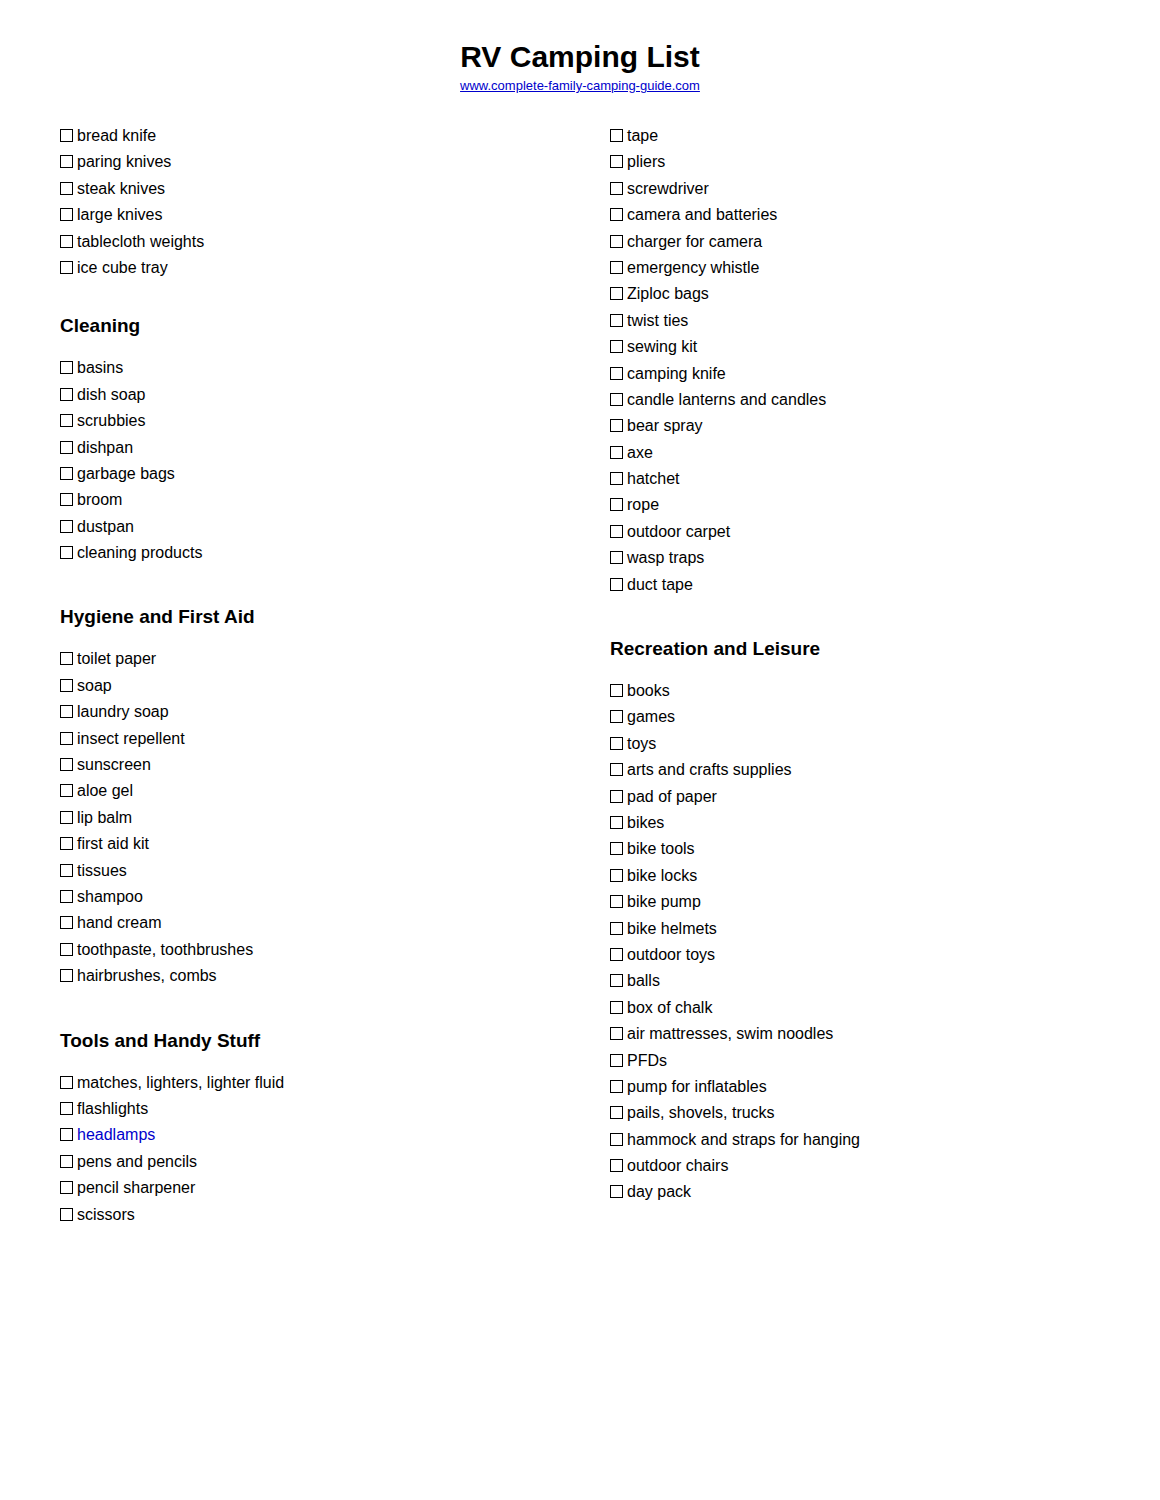RV Camping List
www.complete-family-camping-guide.com
bread knife
paring knives
steak knives
large knives
tablecloth weights
ice cube tray
Cleaning
basins
dish soap
scrubbies
dishpan
garbage bags
broom
dustpan
cleaning products
Hygiene and First Aid
toilet paper
soap
laundry soap
insect repellent
sunscreen
aloe gel
lip balm
first aid kit
tissues
shampoo
hand cream
toothpaste, toothbrushes
hairbrushes, combs
Tools and Handy Stuff
matches, lighters, lighter fluid
flashlights
headlamps
pens and pencils
pencil sharpener
scissors
tape
pliers
screwdriver
camera and batteries
charger for camera
emergency whistle
Ziploc bags
twist ties
sewing kit
camping knife
candle lanterns and candles
bear spray
axe
hatchet
rope
outdoor carpet
wasp traps
duct tape
Recreation and Leisure
books
games
toys
arts and crafts supplies
pad of paper
bikes
bike tools
bike locks
bike pump
bike helmets
outdoor toys
balls
box of chalk
air mattresses, swim noodles
PFDs
pump for inflatables
pails, shovels, trucks
hammock and straps for hanging
outdoor chairs
day pack